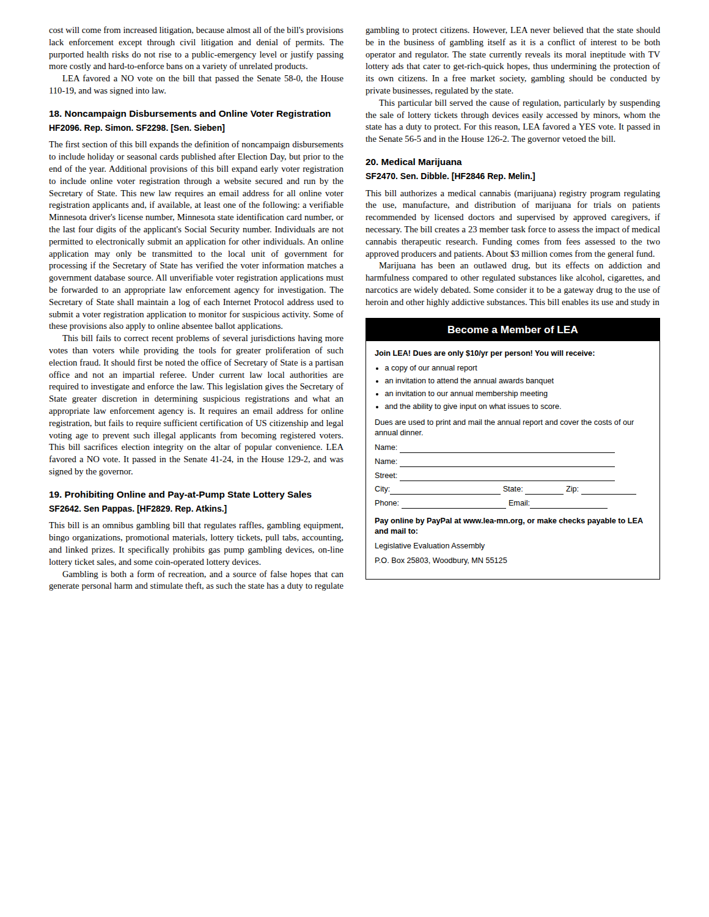cost will come from increased litigation, because almost all of the bill's provisions lack enforcement except through civil litigation and denial of permits. The purported health risks do not rise to a public-emergency level or justify passing more costly and hard-to-enforce bans on a variety of unrelated products.
LEA favored a NO vote on the bill that passed the Senate 58-0, the House 110-19, and was signed into law.
18. Noncampaign Disbursements and Online Voter Registration
HF2096. Rep. Simon. SF2298. [Sen. Sieben]
The first section of this bill expands the definition of noncampaign disbursements to include holiday or seasonal cards published after Election Day, but prior to the end of the year. Additional provisions of this bill expand early voter registration to include online voter registration through a website secured and run by the Secretary of State. This new law requires an email address for all online voter registration applicants and, if available, at least one of the following: a verifiable Minnesota driver's license number, Minnesota state identification card number, or the last four digits of the applicant's Social Security number. Individuals are not permitted to electronically submit an application for other individuals. An online application may only be transmitted to the local unit of government for processing if the Secretary of State has verified the voter information matches a government database source. All unverifiable voter registration applications must be forwarded to an appropriate law enforcement agency for investigation. The Secretary of State shall maintain a log of each Internet Protocol address used to submit a voter registration application to monitor for suspicious activity. Some of these provisions also apply to online absentee ballot applications.
This bill fails to correct recent problems of several jurisdictions having more votes than voters while providing the tools for greater proliferation of such election fraud. It should first be noted the office of Secretary of State is a partisan office and not an impartial referee. Under current law local authorities are required to investigate and enforce the law. This legislation gives the Secretary of State greater discretion in determining suspicious registrations and what an appropriate law enforcement agency is. It requires an email address for online registration, but fails to require sufficient certification of US citizenship and legal voting age to prevent such illegal applicants from becoming registered voters. This bill sacrifices election integrity on the altar of popular convenience. LEA favored a NO vote. It passed in the Senate 41-24, in the House 129-2, and was signed by the governor.
19. Prohibiting Online and Pay-at-Pump State Lottery Sales
SF2642. Sen Pappas. [HF2829. Rep. Atkins.]
This bill is an omnibus gambling bill that regulates raffles, gambling equipment, bingo organizations, promotional materials, lottery tickets, pull tabs, accounting, and linked prizes. It specifically prohibits gas pump gambling devices, on-line lottery ticket sales, and some coin-operated lottery devices.
Gambling is both a form of recreation, and a source of false hopes that can generate personal harm and stimulate theft, as such the state has a duty to regulate gambling to protect citizens. However, LEA never believed that the state should be in the business of gambling itself as it is a conflict of interest to be both operator and regulator. The state currently reveals its moral ineptitude with TV lottery ads that cater to get-rich-quick hopes, thus undermining the protection of its own citizens. In a free market society, gambling should be conducted by private businesses, regulated by the state.
This particular bill served the cause of regulation, particularly by suspending the sale of lottery tickets through devices easily accessed by minors, whom the state has a duty to protect. For this reason, LEA favored a YES vote. It passed in the Senate 56-5 and in the House 126-2. The governor vetoed the bill.
20. Medical Marijuana
SF2470. Sen. Dibble. [HF2846 Rep. Melin.]
This bill authorizes a medical cannabis (marijuana) registry program regulating the use, manufacture, and distribution of marijuana for trials on patients recommended by licensed doctors and supervised by approved caregivers, if necessary. The bill creates a 23 member task force to assess the impact of medical cannabis therapeutic research. Funding comes from fees assessed to the two approved producers and patients. About $3 million comes from the general fund.
Marijuana has been an outlawed drug, but its effects on addiction and harmfulness compared to other regulated substances like alcohol, cigarettes, and narcotics are widely debated. Some consider it to be a gateway drug to the use of heroin and other highly addictive substances. This bill enables its use and study in
Become a Member of LEA
Join LEA! Dues are only $10/yr per person! You will receive:
a copy of our annual report
an invitation to attend the annual awards banquet
an invitation to our annual membership meeting
and the ability to give input on what issues to score.
Dues are used to print and mail the annual report and cover the costs of our annual dinner.
Name:
Name:
Street:
City: State: Zip:
Phone: Email:
Pay online by PayPal at www.lea-mn.org, or make checks payable to LEA and mail to:
Legislative Evaluation Assembly
P.O. Box 25803, Woodbury, MN 55125